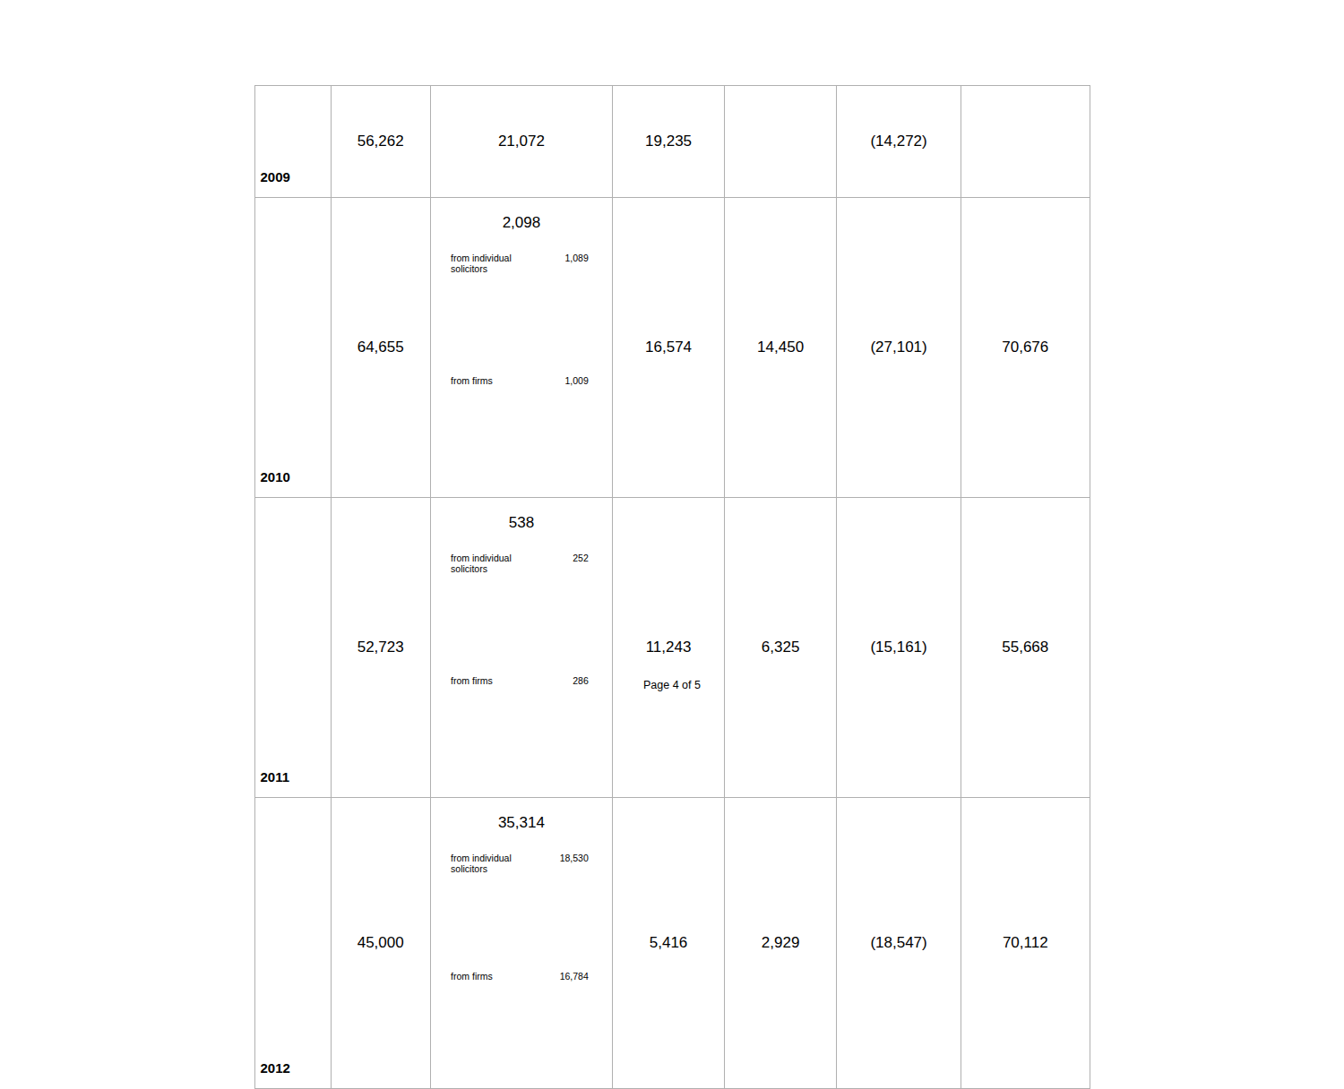| 2009 | 56,262 | 21,072 | 19,235 | | (14,272) | |
| 2010 | 64,655 | 2,098 / from individual solicitors / 1,089 / / from firms / 1,009 / | 16,574 | 14,450 | (27,101) | 70,676 |
| 2011 | 52,723 | 538 / from individual solicitors / 252 / / from firms / 286 / | 11,243 | 6,325 | (15,161) | 55,668 |
| 2012 | 45,000 | 35,314 / from individual solicitors / 18,530 / / from firms / 16,784 / | 5,416 | 2,929 | (18,547) | 70,112 |
Page 4 of 5